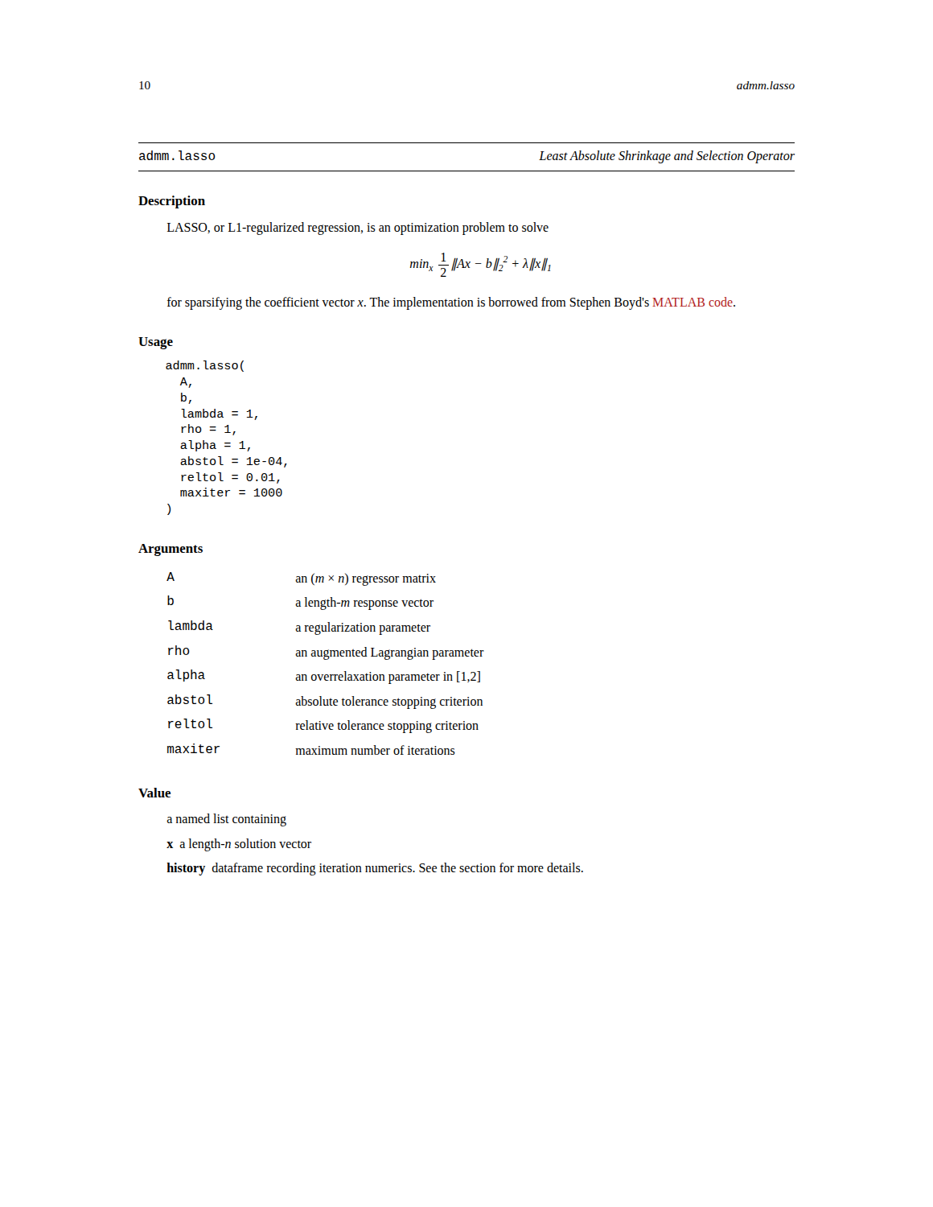10 admm.lasso
admm.lasso Least Absolute Shrinkage and Selection Operator
Description
LASSO, or L1-regularized regression, is an optimization problem to solve
minx 12∥Ax − b∥22 + λ∥x∥1
for sparsifying the coefficient vector x. The implementation is borrowed from Stephen Boyd's MATLAB code.
Usage
admm.lasso(
  A,
  b,
  lambda = 1,
  rho = 1,
  alpha = 1,
  abstol = 1e-04,
  reltol = 0.01,
  maxiter = 1000
)
Arguments
| A | an ( m × n ) regressor matrix |
| b | a length- m response vector |
| lambda | a regularization parameter |
| rho | an augmented Lagrangian parameter |
| alpha | an overrelaxation parameter in [1,2] |
| abstol | absolute tolerance stopping criterion |
| reltol | relative tolerance stopping criterion |
| maxiter | maximum number of iterations |
Value
a named list containing
x a length-n solution vector
history dataframe recording iteration numerics. See the section for more details.